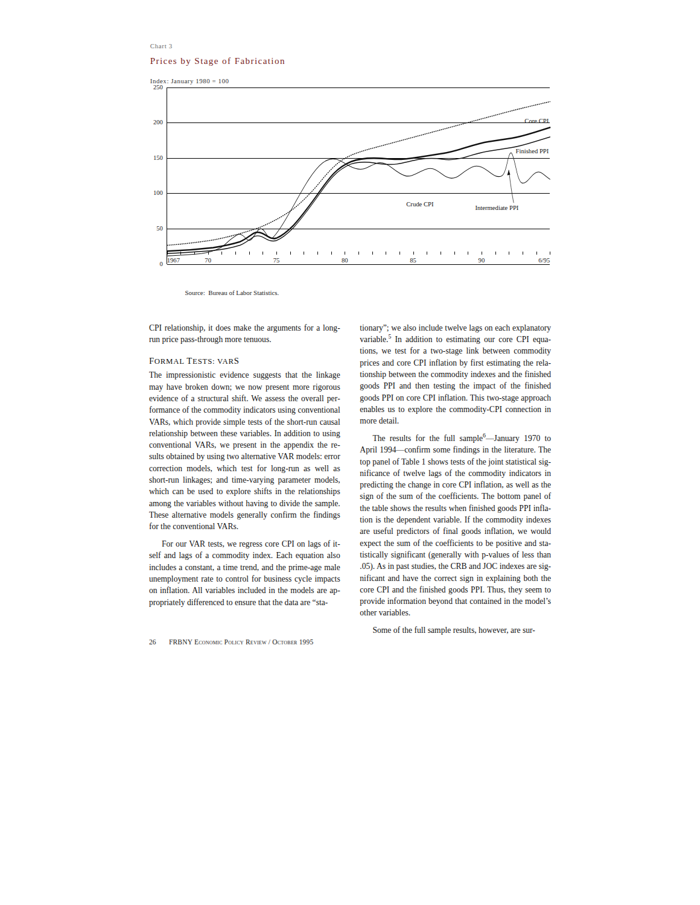Chart 3
Prices by Stage of Fabrication
Index: January 1980 = 100
250 200 150 100 50 0
Core CPI
Finished PPI
Crude CPI
Intermediate PPI
1967
70
75
80
85
90
6/95
Source: Bureau of Labor Statistics.
CPI relationship, it does make the arguments for a long-run price pass-through more tenuous.
FORMAL TESTS: VARs
The impressionistic evidence suggests that the linkage may have broken down; we now present more rigorous evidence of a structural shift. We assess the overall performance of the commodity indicators using conventional VARs, which provide simple tests of the short-run causal relationship between these variables. In addition to using conventional VARs, we present in the appendix the results obtained by using two alternative VAR models: error correction models, which test for long-run as well as short-run linkages; and time-varying parameter models, which can be used to explore shifts in the relationships among the variables without having to divide the sample. These alternative models generally confirm the findings for the conventional VARs.
For our VAR tests, we regress core CPI on lags of itself and lags of a commodity index. Each equation also includes a constant, a time trend, and the prime-age male unemployment rate to control for business cycle impacts on inflation. All variables included in the models are appropriately differenced to ensure that the data are “sta-
tionary”; we also include twelve lags on each explanatory variable.5 In addition to estimating our core CPI equations, we test for a two-stage link between commodity prices and core CPI inflation by first estimating the relationship between the commodity indexes and the finished goods PPI and then testing the impact of the finished goods PPI on core CPI inflation. This two-stage approach enables us to explore the commodity-CPI connection in more detail.
The results for the full sample6—January 1970 to April 1994—confirm some findings in the literature. The top panel of Table 1 shows tests of the joint statistical significance of twelve lags of the commodity indicators in predicting the change in core CPI inflation, as well as the sign of the sum of the coefficients. The bottom panel of the table shows the results when finished goods PPI inflation is the dependent variable. If the commodity indexes are useful predictors of final goods inflation, we would expect the sum of the coefficients to be positive and statistically significant (generally with p-values of less than .05). As in past studies, the CRB and JOC indexes are significant and have the correct sign in explaining both the core CPI and the finished goods PPI. Thus, they seem to provide information beyond that contained in the model’s other variables.
Some of the full sample results, however, are sur-
26 FRBNY Economic Policy Review / October 1995